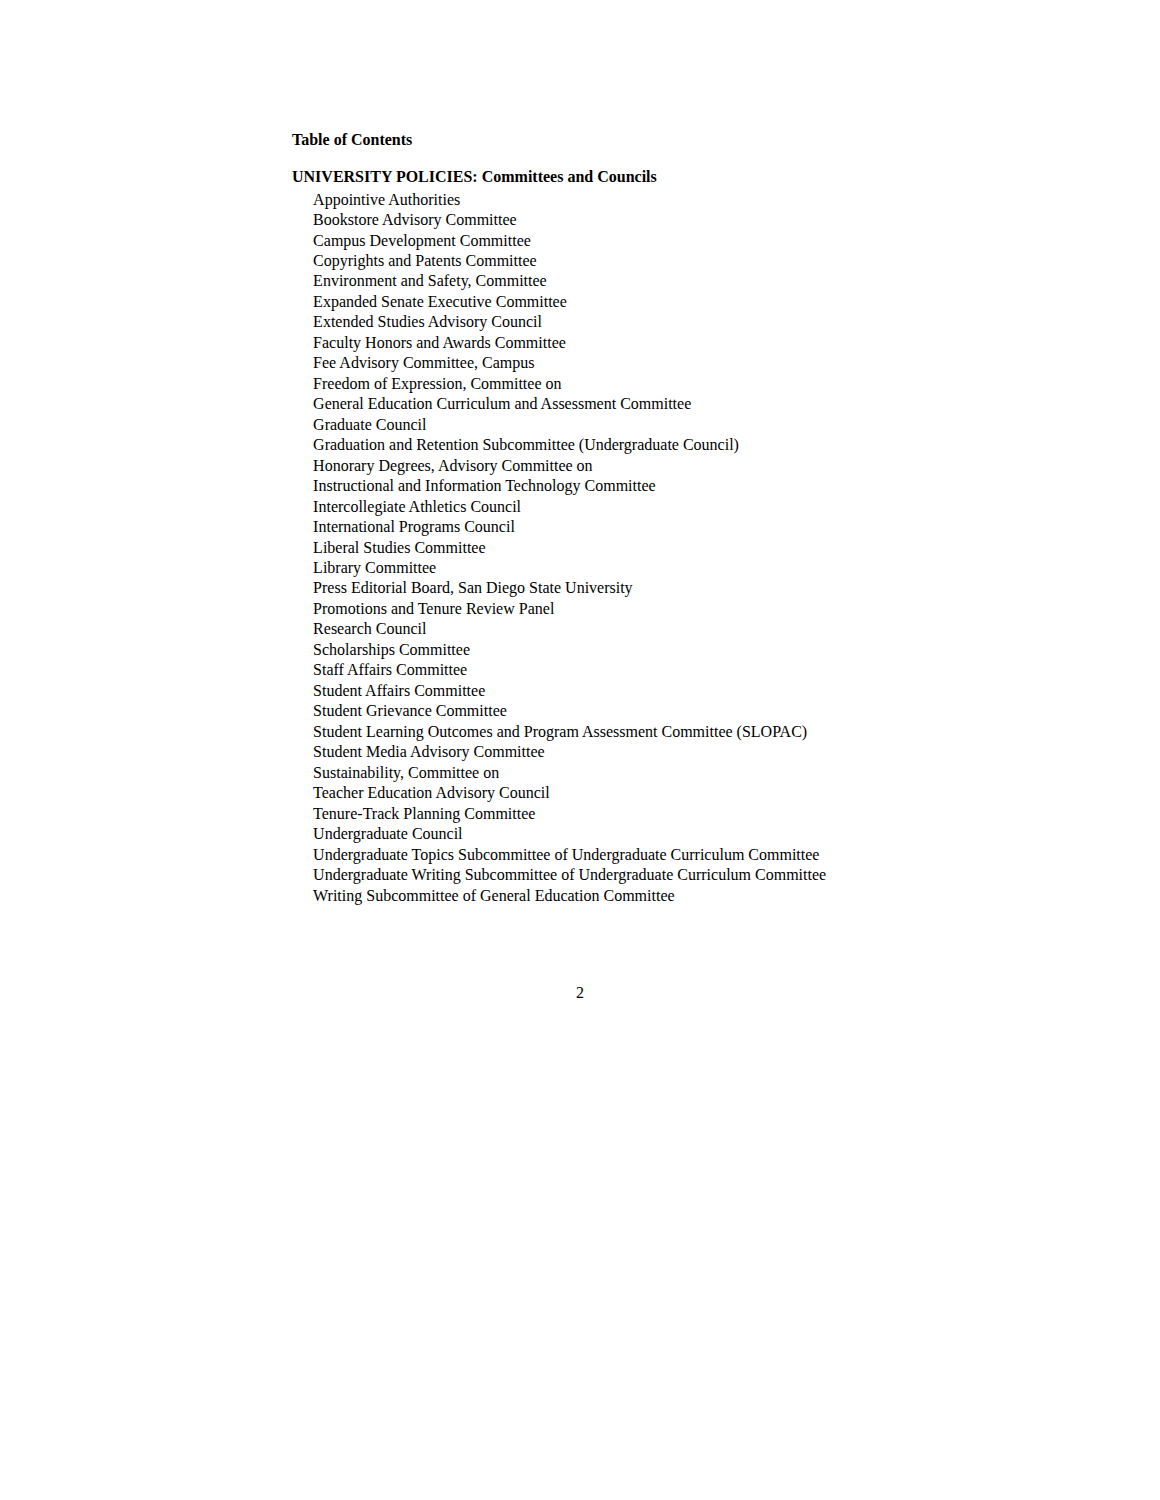Table of Contents
UNIVERSITY POLICIES: Committees and Councils
Appointive Authorities
Bookstore Advisory Committee
Campus Development Committee
Copyrights and Patents Committee
Environment and Safety, Committee
Expanded Senate Executive Committee
Extended Studies Advisory Council
Faculty Honors and Awards Committee
Fee Advisory Committee, Campus
Freedom of Expression, Committee on
General Education Curriculum and Assessment Committee
Graduate Council
Graduation and Retention Subcommittee (Undergraduate Council)
Honorary Degrees, Advisory Committee on
Instructional and Information Technology Committee
Intercollegiate Athletics Council
International Programs Council
Liberal Studies Committee
Library Committee
Press Editorial Board, San Diego State University
Promotions and Tenure Review Panel
Research Council
Scholarships Committee
Staff Affairs Committee
Student Affairs Committee
Student Grievance Committee
Student Learning Outcomes and Program Assessment Committee (SLOPAC)
Student Media Advisory Committee
Sustainability, Committee on
Teacher Education Advisory Council
Tenure-Track Planning Committee
Undergraduate Council
Undergraduate Topics Subcommittee of Undergraduate Curriculum Committee
Undergraduate Writing Subcommittee of Undergraduate Curriculum Committee
Writing Subcommittee of General Education Committee
2